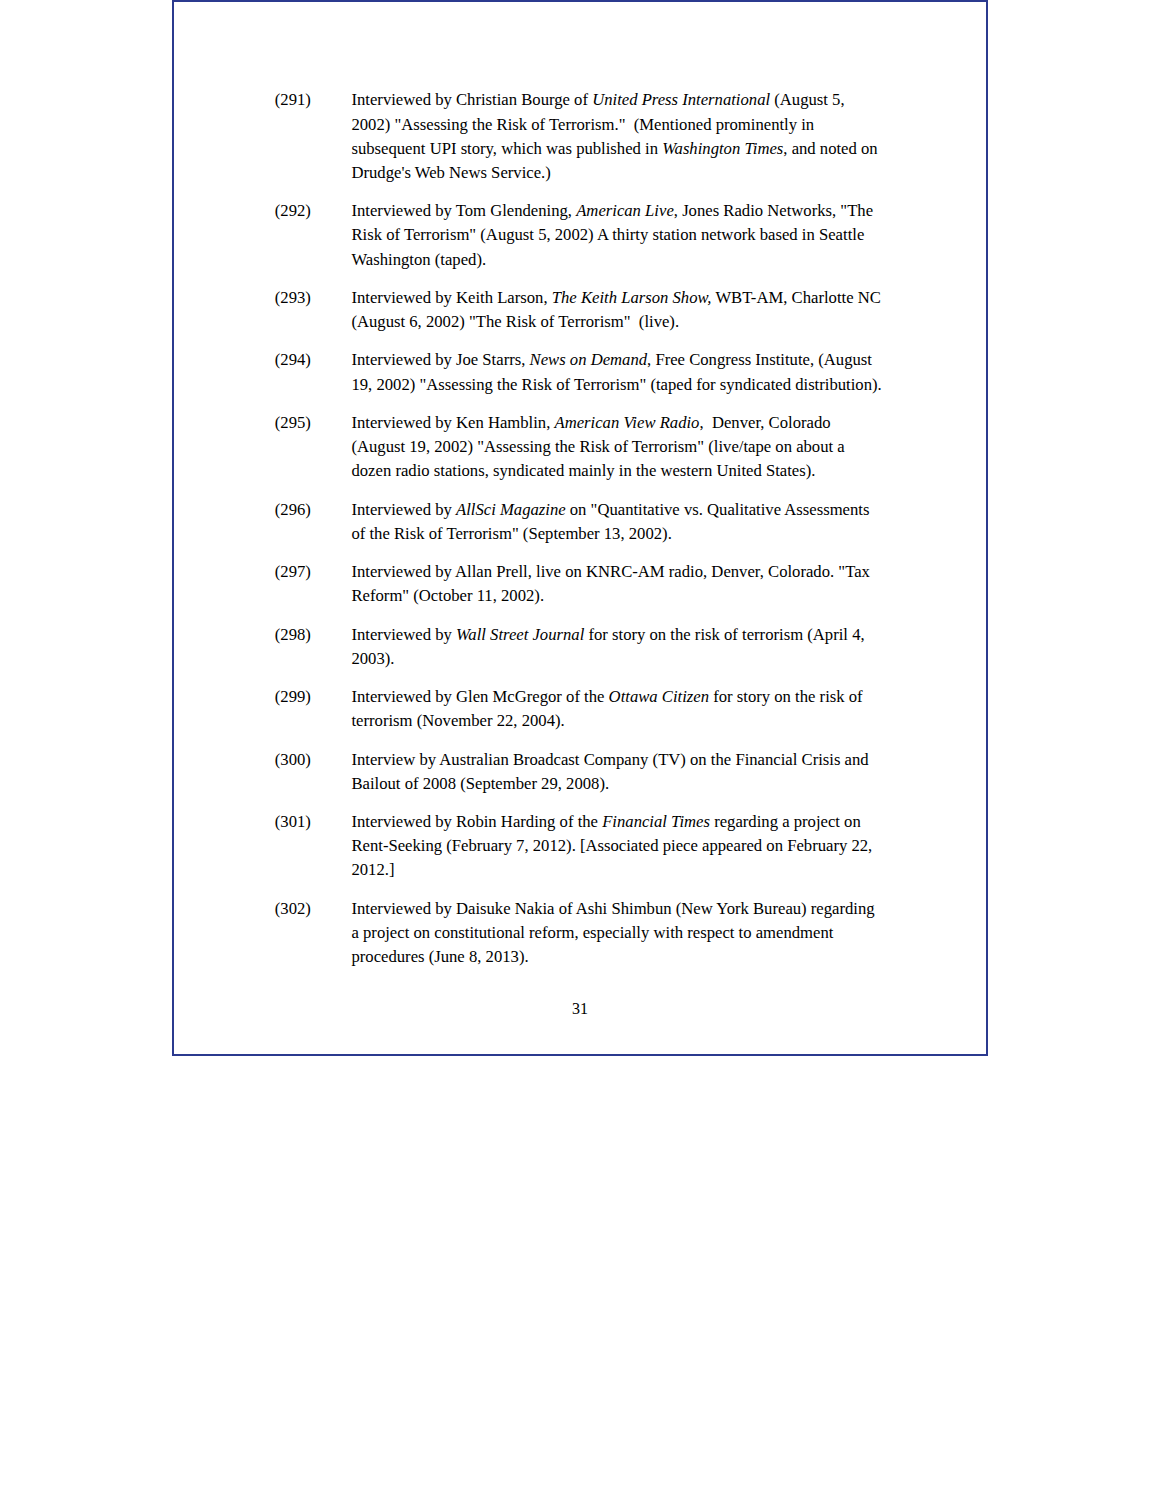(291) Interviewed by Christian Bourge of United Press International (August 5, 2002) "Assessing the Risk of Terrorism." (Mentioned prominently in subsequent UPI story, which was published in Washington Times, and noted on Drudge's Web News Service.)
(292) Interviewed by Tom Glendening, American Live, Jones Radio Networks, "The Risk of Terrorism" (August 5, 2002) A thirty station network based in Seattle Washington (taped).
(293) Interviewed by Keith Larson, The Keith Larson Show, WBT-AM, Charlotte NC (August 6, 2002) "The Risk of Terrorism" (live).
(294) Interviewed by Joe Starrs, News on Demand, Free Congress Institute, (August 19, 2002) "Assessing the Risk of Terrorism" (taped for syndicated distribution).
(295) Interviewed by Ken Hamblin, American View Radio, Denver, Colorado (August 19, 2002) "Assessing the Risk of Terrorism" (live/tape on about a dozen radio stations, syndicated mainly in the western United States).
(296) Interviewed by AllSci Magazine on "Quantitative vs. Qualitative Assessments of the Risk of Terrorism" (September 13, 2002).
(297) Interviewed by Allan Prell, live on KNRC-AM radio, Denver, Colorado. "Tax Reform" (October 11, 2002).
(298) Interviewed by Wall Street Journal for story on the risk of terrorism (April 4, 2003).
(299) Interviewed by Glen McGregor of the Ottawa Citizen for story on the risk of terrorism (November 22, 2004).
(300) Interview by Australian Broadcast Company (TV) on the Financial Crisis and Bailout of 2008 (September 29, 2008).
(301) Interviewed by Robin Harding of the Financial Times regarding a project on Rent-Seeking (February 7, 2012). [Associated piece appeared on February 22, 2012.]
(302) Interviewed by Daisuke Nakia of Ashi Shimbun (New York Bureau) regarding a project on constitutional reform, especially with respect to amendment procedures (June 8, 2013).
31